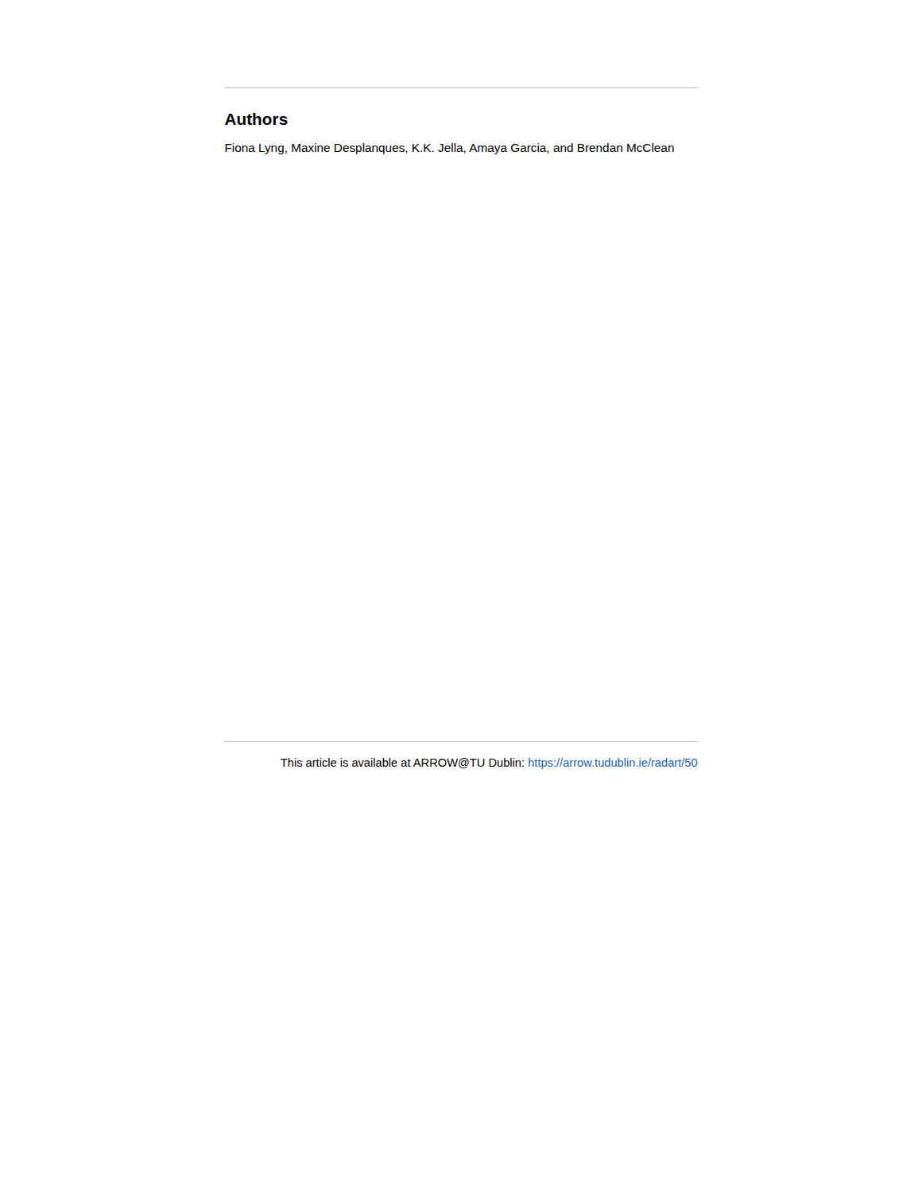Authors
Fiona Lyng, Maxine Desplanques, K.K. Jella, Amaya Garcia, and Brendan McClean
This article is available at ARROW@TU Dublin: https://arrow.tudublin.ie/radart/50